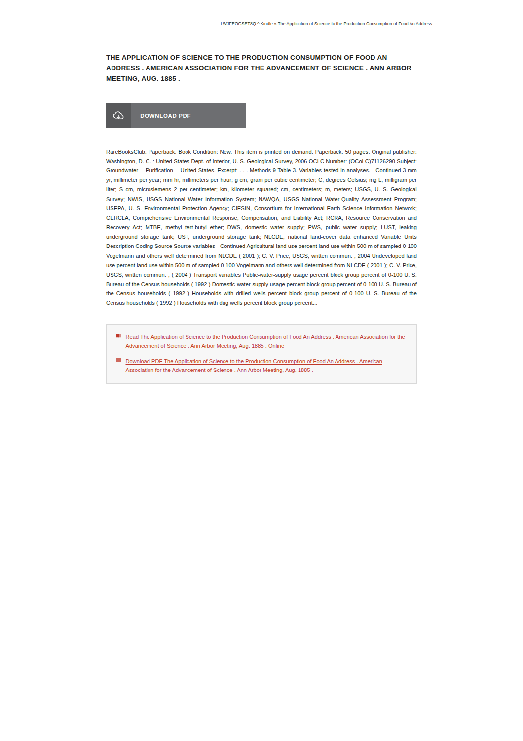LWJFEOGSET8Q ^ Kindle « The Application of Science to the Production Consumption of Food An Address...
The Application of Science to the Production Consumption of Food An Address . American Association for the Advancement of Science . Ann Arbor Meeting, Aug. 1885 .
DOWNLOAD PDF
RareBooksClub. Paperback. Book Condition: New. This item is printed on demand. Paperback. 50 pages. Original publisher: Washington, D. C. : United States Dept. of Interior, U. S. Geological Survey, 2006 OCLC Number: (OCoLC)71126290 Subject: Groundwater -- Purification -- United States. Excerpt: . . . Methods 9 Table 3. Variables tested in analyses. - Continued 3 mm yr, millimeter per year; mm hr, millimeters per hour; g cm, gram per cubic centimeter; C, degrees Celsius; mg L, milligram per liter; S cm, microsiemens 2 per centimeter; km, kilometer squared; cm, centimeters; m, meters; USGS, U. S. Geological Survey; NWIS, USGS National Water Information System; NAWQA, USGS National Water-Quality Assessment Program; USEPA, U. S. Environmental Protection Agency; CIESIN, Consortium for International Earth Science Information Network; CERCLA, Comprehensive Environmental Response, Compensation, and Liability Act; RCRA, Resource Conservation and Recovery Act; MTBE, methyl tert-butyl ether; DWS, domestic water supply; PWS, public water supply; LUST, leaking underground storage tank; UST, underground storage tank; NLCDE, national land-cover data enhanced Variable Units Description Coding Source Source variables - Continued Agricultural land use percent land use within 500 m of sampled 0-100 Vogelmann and others well determined from NLCDE ( 2001 ); C. V. Price, USGS, written commun. , 2004 Undeveloped land use percent land use within 500 m of sampled 0-100 Vogelmann and others well determined from NLCDE ( 2001 ); C. V. Price, USGS, written commun. , ( 2004 ) Transport variables Public-water-supply usage percent block group percent of 0-100 U. S. Bureau of the Census households ( 1992 ) Domestic-water-supply usage percent block group percent of 0-100 U. S. Bureau of the Census households ( 1992 ) Households with drilled wells percent block group percent of 0-100 U. S. Bureau of the Census households ( 1992 ) Households with dug wells percent block group percent...
Read The Application of Science to the Production Consumption of Food An Address . American Association for the Advancement of Science . Ann Arbor Meeting, Aug. 1885 . Online
Download PDF The Application of Science to the Production Consumption of Food An Address . American Association for the Advancement of Science . Ann Arbor Meeting, Aug. 1885 .